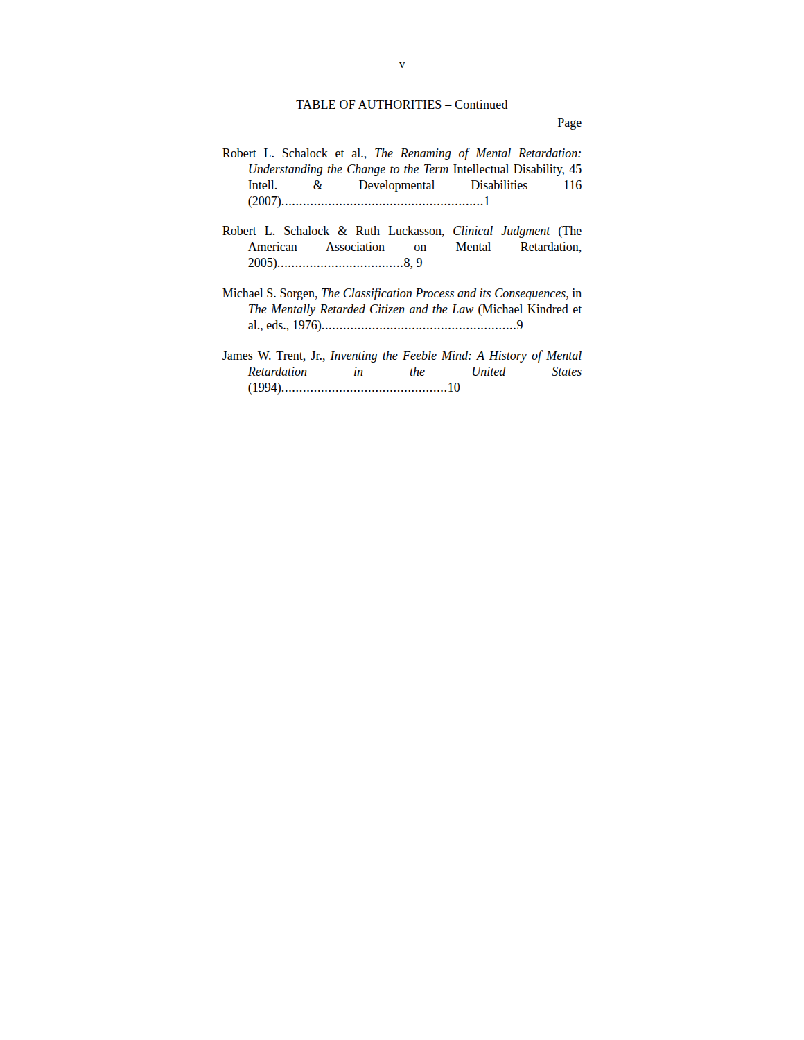v
TABLE OF AUTHORITIES – Continued
Page
Robert L. Schalock et al., The Renaming of Mental Retardation: Understanding the Change to the Term Intellectual Disability, 45 Intell. & Developmental Disabilities 116 (2007)........................................................ 1
Robert L. Schalock & Ruth Luckasson, Clinical Judgment (The American Association on Mental Retardation, 2005)................................... 8, 9
Michael S. Sorgen, The Classification Process and its Consequences, in The Mentally Retarded Citizen and the Law (Michael Kindred et al., eds., 1976)...................................................... 9
James W. Trent, Jr., Inventing the Feeble Mind: A History of Mental Retardation in the United States (1994).............................................. 10